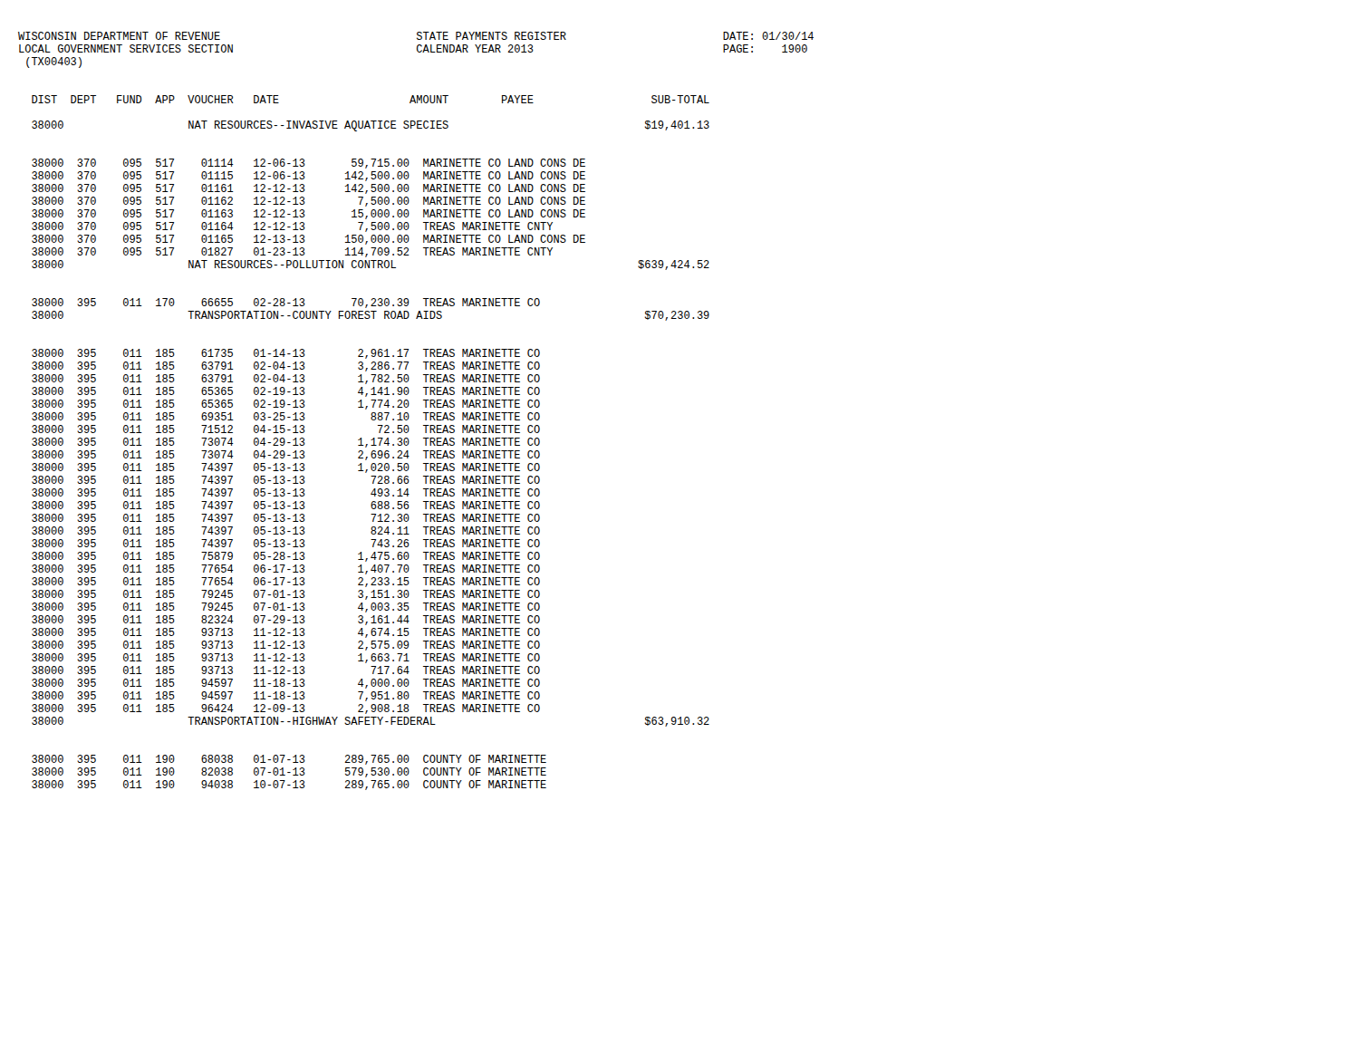WISCONSIN DEPARTMENT OF REVENUE STATE PAYMENTS REGISTER DATE: 01/30/14 LOCAL GOVERNMENT SERVICES SECTION CALENDAR YEAR 2013 PAGE: 1900 (TX00403) DIST DEPT FUND APP VOUCHER DATE AMOUNT PAYEE SUB-TOTAL 38000 NAT RESOURCES--INVASIVE AQUATICE SPECIES $19,401.13 38000 370 095 517 01114 12-06-13 59,715.00 MARINETTE CO LAND CONS DE 38000 370 095 517 01115 12-06-13 142,500.00 MARINETTE CO LAND CONS DE 38000 370 095 517 01161 12-12-13 142,500.00 MARINETTE CO LAND CONS DE 38000 370 095 517 01162 12-12-13 7,500.00 MARINETTE CO LAND CONS DE 38000 370 095 517 01163 12-12-13 15,000.00 MARINETTE CO LAND CONS DE 38000 370 095 517 01164 12-12-13 7,500.00 TREAS MARINETTE CNTY 38000 370 095 517 01165 12-13-13 150,000.00 MARINETTE CO LAND CONS DE 38000 370 095 517 01827 01-23-13 114,709.52 TREAS MARINETTE CNTY 38000 NAT RESOURCES--POLLUTION CONTROL $639,424.52 38000 395 011 170 66655 02-28-13 70,230.39 TREAS MARINETTE CO 38000 TRANSPORTATION--COUNTY FOREST ROAD AIDS $70,230.39 38000 395 011 185 61735 01-14-13 2,961.17 TREAS MARINETTE CO 38000 395 011 185 63791 02-04-13 3,286.77 TREAS MARINETTE CO 38000 395 011 185 63791 02-04-13 1,782.50 TREAS MARINETTE CO 38000 395 011 185 65365 02-19-13 4,141.90 TREAS MARINETTE CO 38000 395 011 185 65365 02-19-13 1,774.20 TREAS MARINETTE CO 38000 395 011 185 69351 03-25-13 887.10 TREAS MARINETTE CO 38000 395 011 185 71512 04-15-13 72.50 TREAS MARINETTE CO 38000 395 011 185 73074 04-29-13 1,174.30 TREAS MARINETTE CO 38000 395 011 185 73074 04-29-13 2,696.24 TREAS MARINETTE CO 38000 395 011 185 74397 05-13-13 1,020.50 TREAS MARINETTE CO 38000 395 011 185 74397 05-13-13 728.66 TREAS MARINETTE CO 38000 395 011 185 74397 05-13-13 493.14 TREAS MARINETTE CO 38000 395 011 185 74397 05-13-13 688.56 TREAS MARINETTE CO 38000 395 011 185 74397 05-13-13 712.30 TREAS MARINETTE CO 38000 395 011 185 74397 05-13-13 824.11 TREAS MARINETTE CO 38000 395 011 185 74397 05-13-13 743.26 TREAS MARINETTE CO 38000 395 011 185 75879 05-28-13 1,475.60 TREAS MARINETTE CO 38000 395 011 185 77654 06-17-13 1,407.70 TREAS MARINETTE CO 38000 395 011 185 77654 06-17-13 2,233.15 TREAS MARINETTE CO 38000 395 011 185 79245 07-01-13 3,151.30 TREAS MARINETTE CO 38000 395 011 185 79245 07-01-13 4,003.35 TREAS MARINETTE CO 38000 395 011 185 82324 07-29-13 3,161.44 TREAS MARINETTE CO 38000 395 011 185 93713 11-12-13 4,674.15 TREAS MARINETTE CO 38000 395 011 185 93713 11-12-13 2,575.09 TREAS MARINETTE CO 38000 395 011 185 93713 11-12-13 1,663.71 TREAS MARINETTE CO 38000 395 011 185 93713 11-12-13 717.64 TREAS MARINETTE CO 38000 395 011 185 94597 11-18-13 4,000.00 TREAS MARINETTE CO 38000 395 011 185 94597 11-18-13 7,951.80 TREAS MARINETTE CO 38000 395 011 185 96424 12-09-13 2,908.18 TREAS MARINETTE CO 38000 TRANSPORTATION--HIGHWAY SAFETY-FEDERAL $63,910.32 38000 395 011 190 68038 01-07-13 289,765.00 COUNTY OF MARINETTE 38000 395 011 190 82038 07-01-13 579,530.00 COUNTY OF MARINETTE 38000 395 011 190 94038 10-07-13 289,765.00 COUNTY OF MARINETTE